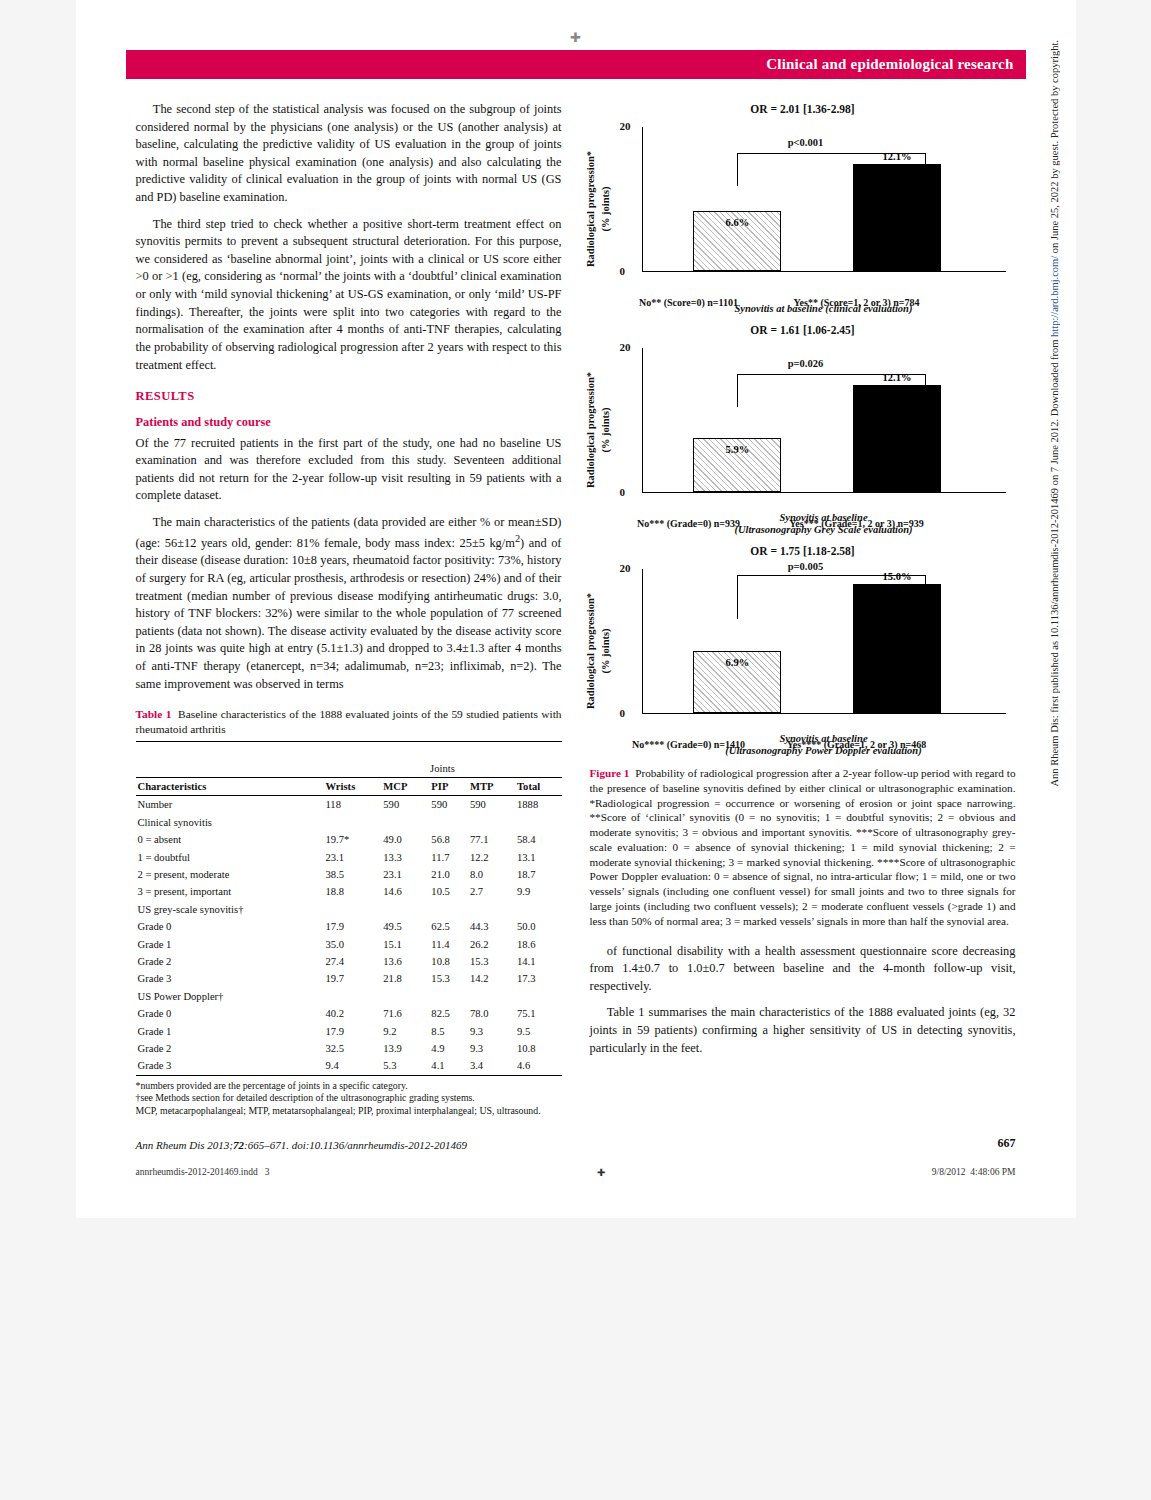✚
Clinical and epidemiological research
Ann Rheum Dis: first published as 10.1136/annrheumdis-2012-201469 on 7 June 2012. Downloaded from http://ard.bmj.com/ on June 25, 2022 by guest. Protected by copyright.
The second step of the statistical analysis was focused on the subgroup of joints considered normal by the physicians (one analysis) or the US (another analysis) at baseline, calculating the predictive validity of US evaluation in the group of joints with normal baseline physical examination (one analysis) and also calculating the predictive validity of clinical evaluation in the group of joints with normal US (GS and PD) baseline examination.
The third step tried to check whether a positive short-term treatment effect on synovitis permits to prevent a subsequent structural deterioration. For this purpose, we considered as ‘baseline abnormal joint’, joints with a clinical or US score either >0 or >1 (eg, considering as ‘normal’ the joints with a ‘doubtful’ clinical examination or only with ‘mild synovial thickening’ at US-GS examination, or only ‘mild’ US-PF findings). Thereafter, the joints were split into two categories with regard to the normalisation of the examination after 4 months of anti-TNF therapies, calculating the probability of observing radiological progression after 2 years with respect to this treatment effect.
Results
Patients and study course
Of the 77 recruited patients in the first part of the study, one had no baseline US examination and was therefore excluded from this study. Seventeen additional patients did not return for the 2-year follow-up visit resulting in 59 patients with a complete dataset.
The main characteristics of the patients (data provided are either % or mean±SD) (age: 56±12 years old, gender: 81% female, body mass index: 25±5 kg/m2) and of their disease (disease duration: 10±8 years, rheumatoid factor positivity: 73%, history of surgery for RA (eg, articular prosthesis, arthrodesis or resection) 24%) and of their treatment (median number of previous disease modifying antirheumatic drugs: 3.0, history of TNF blockers: 32%) were similar to the whole population of 77 screened patients (data not shown). The disease activity evaluated by the disease activity score in 28 joints was quite high at entry (5.1±1.3) and dropped to 3.4±1.3 after 4 months of anti-TNF therapy (etanercept, n=34; adalimumab, n=23; infliximab, n=2). The same improvement was observed in terms
Table 1 Baseline characteristics of the 1888 evaluated joints of the 59 studied patients with rheumatoid arthritis
| | Joints |
| --- | --- |
| Characteristics | Wrists | MCP | PIP | MTP | Total |
| Number | 118 | 590 | 590 | 590 | 1888 |
| Clinical synovitis | | | | | |
| 0 = absent | 19.7* | 49.0 | 56.8 | 77.1 | 58.4 |
| 1 = doubtful | 23.1 | 13.3 | 11.7 | 12.2 | 13.1 |
| 2 = present, moderate | 38.5 | 23.1 | 21.0 | 8.0 | 18.7 |
| 3 = present, important | 18.8 | 14.6 | 10.5 | 2.7 | 9.9 |
| US grey-scale synovitis† | | | | | |
| Grade 0 | 17.9 | 49.5 | 62.5 | 44.3 | 50.0 |
| Grade 1 | 35.0 | 15.1 | 11.4 | 26.2 | 18.6 |
| Grade 2 | 27.4 | 13.6 | 10.8 | 15.3 | 14.1 |
| Grade 3 | 19.7 | 21.8 | 15.3 | 14.2 | 17.3 |
| US Power Doppler† | | | | | |
| Grade 0 | 40.2 | 71.6 | 82.5 | 78.0 | 75.1 |
| Grade 1 | 17.9 | 9.2 | 8.5 | 9.3 | 9.5 |
| Grade 2 | 32.5 | 13.9 | 4.9 | 9.3 | 10.8 |
| Grade 3 | 9.4 | 5.3 | 4.1 | 3.4 | 4.6 |
*numbers provided are the percentage of joints in a specific category.
†see Methods section for detailed description of the ultrasonographic grading systems.
MCP, metacarpophalangeal; MTP, metatarsophalangeal; PIP, proximal interphalangeal; US, ultrasound.
OR = 2.01 [1.36-2.98]
Radiological progression*
(% joints)
20
0
6.6%
12.1%
p<0.001
No** (Score=0) n=1101 Yes** (Score=1, 2 or 3) n=784
Synovitis at baseline (clinical evaluation)
OR = 1.61 [1.06-2.45]
Radiological progression*
(% joints)
20
0
5.9%
12.1%
p=0.026
No*** (Grade=0) n=939 Yes*** (Grade=1, 2 or 3) n=939
Synovitis at baseline
(Ultrasonography Grey Scale evaluation)
OR = 1.75 [1.18-2.58]
Radiological progression*
(% joints)
20
0
6.9%
15.0%
p=0.005
No**** (Grade=0) n=1410 Yes**** (Grade=1, 2 or 3) n=468
Synovitis at baseline
(Ultrasonography Power Doppler evaluation)
Figure 1 Probability of radiological progression after a 2-year follow-up period with regard to the presence of baseline synovitis defined by either clinical or ultrasonographic examination. *Radiological progression = occurrence or worsening of erosion or joint space narrowing. **Score of ‘clinical’ synovitis (0 = no synovitis; 1 = doubtful synovitis; 2 = obvious and moderate synovitis; 3 = obvious and important synovitis. ***Score of ultrasonography grey-scale evaluation: 0 = absence of synovial thickening; 1 = mild synovial thickening; 2 = moderate synovial thickening; 3 = marked synovial thickening. ****Score of ultrasonographic Power Doppler evaluation: 0 = absence of signal, no intra-articular flow; 1 = mild, one or two vessels’ signals (including one confluent vessel) for small joints and two to three signals for large joints (including two confluent vessels); 2 = moderate confluent vessels (>grade 1) and less than 50% of normal area; 3 = marked vessels’ signals in more than half the synovial area.
of functional disability with a health assessment questionnaire score decreasing from 1.4±0.7 to 1.0±0.7 between baseline and the 4-month follow-up visit, respectively.
Table 1 summarises the main characteristics of the 1888 evaluated joints (eg, 32 joints in 59 patients) confirming a higher sensitivity of US in detecting synovitis, particularly in the feet.
Ann Rheum Dis 2013;72:665–671. doi:10.1136/annrheumdis-2012-201469
667
annrheumdis-2012-201469.indd 3
✚
9/8/2012 4:48:06 PM